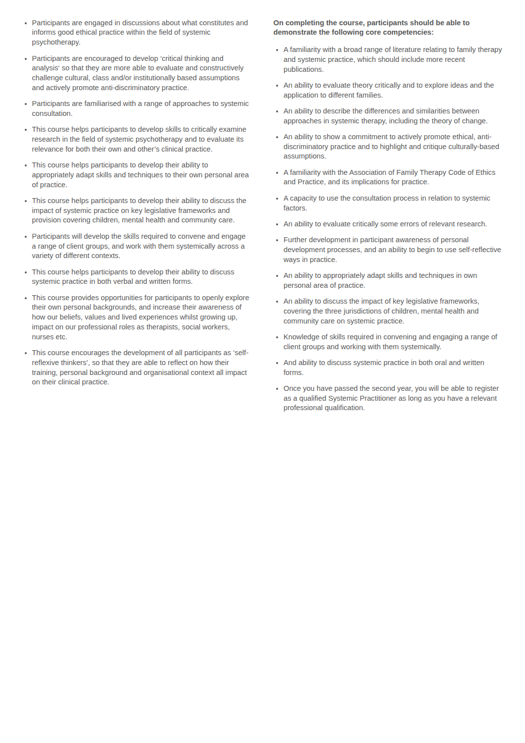Participants are engaged in discussions about what constitutes and informs good ethical practice within the field of systemic psychotherapy.
Participants are encouraged to develop ‘critical thinking and analysis‘ so that they are more able to evaluate and constructively challenge cultural, class and/or institutionally based assumptions and actively promote anti-discriminatory practice.
Participants are familiarised with a range of approaches to systemic consultation.
This course helps participants to develop skills to critically examine research in the field of systemic psychotherapy and to evaluate its relevance for both their own and other’s clinical practice.
This course helps participants to develop their ability to appropriately adapt skills and techniques to their own personal area of practice.
This course helps participants to develop their ability to discuss the impact of systemic practice on key legislative frameworks and provision covering children, mental health and community care.
Participants will develop the skills required to convene and engage a range of client groups, and work with them systemically across a variety of different contexts.
This course helps participants to develop their ability to discuss systemic practice in both verbal and written forms.
This course provides opportunities for participants to openly explore their own personal backgrounds, and increase their awareness of how our beliefs, values and lived experiences whilst growing up, impact on our professional roles as therapists, social workers, nurses etc.
This course encourages the development of all participants as ‘self-reflexive thinkers’, so that they are able to reflect on how their training, personal background and organisational context all impact on their clinical practice.
On completing the course, participants should be able to demonstrate the following core competencies:
A familiarity with a broad range of literature relating to family therapy and systemic practice, which should include more recent publications.
An ability to evaluate theory critically and to explore ideas and the application to different families.
An ability to describe the differences and similarities between approaches in systemic therapy, including the theory of change.
An ability to show a commitment to actively promote ethical, anti-discriminatory practice and to highlight and critique culturally-based assumptions.
A familiarity with the Association of Family Therapy Code of Ethics and Practice, and its implications for practice.
A capacity to use the consultation process in relation to systemic factors.
An ability to evaluate critically some errors of relevant research.
Further development in participant awareness of personal development processes, and an ability to begin to use self-reflective ways in practice.
An ability to appropriately adapt skills and techniques in own personal area of practice.
An ability to discuss the impact of key legislative frameworks, covering the three jurisdictions of children, mental health and community care on systemic practice.
Knowledge of skills required in convening and engaging a range of client groups and working with them systemically.
And ability to discuss systemic practice in both oral and written forms.
Once you have passed the second year, you will be able to register as a qualified Systemic Practitioner as long as you have a relevant professional qualification.